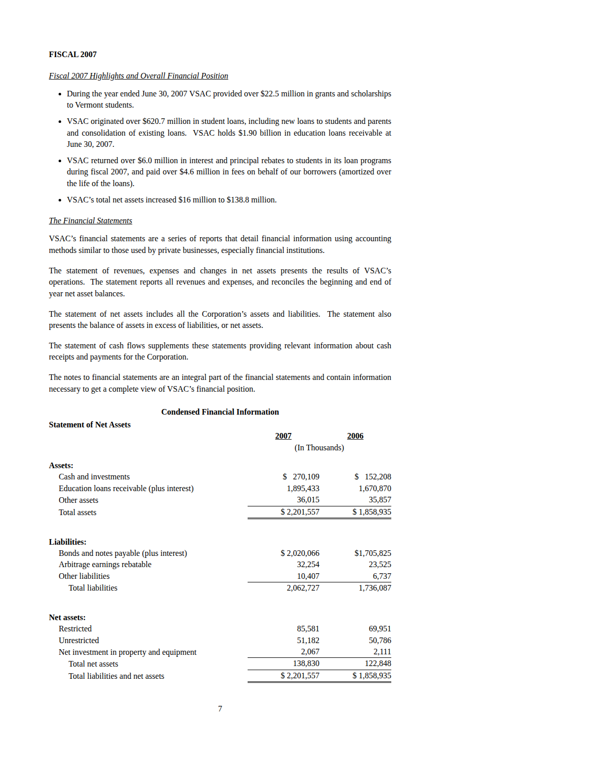FISCAL 2007
Fiscal 2007 Highlights and Overall Financial Position
During the year ended June 30, 2007 VSAC provided over $22.5 million in grants and scholarships to Vermont students.
VSAC originated over $620.7 million in student loans, including new loans to students and parents and consolidation of existing loans. VSAC holds $1.90 billion in education loans receivable at June 30, 2007.
VSAC returned over $6.0 million in interest and principal rebates to students in its loan programs during fiscal 2007, and paid over $4.6 million in fees on behalf of our borrowers (amortized over the life of the loans).
VSAC’s total net assets increased $16 million to $138.8 million.
The Financial Statements
VSAC’s financial statements are a series of reports that detail financial information using accounting methods similar to those used by private businesses, especially financial institutions.
The statement of revenues, expenses and changes in net assets presents the results of VSAC’s operations. The statement reports all revenues and expenses, and reconciles the beginning and end of year net asset balances.
The statement of net assets includes all the Corporation’s assets and liabilities. The statement also presents the balance of assets in excess of liabilities, or net assets.
The statement of cash flows supplements these statements providing relevant information about cash receipts and payments for the Corporation.
The notes to financial statements are an integral part of the financial statements and contain information necessary to get a complete view of VSAC’s financial position.
Condensed Financial Information
Statement of Net Assets
| | 2007 | 2006 |
| | (In Thousands) |
| Assets: | | |
| Cash and investments | $ 270,109 | $ 152,208 |
| Education loans receivable (plus interest) | 1,895,433 | 1,670,870 |
| Other assets | 36,015 | 35,857 |
| Total assets | $ 2,201,557 | $ 1,858,935 |
| Liabilities: | | |
| Bonds and notes payable (plus interest) | $ 2,020,066 | $1,705,825 |
| Arbitrage earnings rebatable | 32,254 | 23,525 |
| Other liabilities | 10,407 | 6,737 |
| Total liabilities | 2,062,727 | 1,736,087 |
| Net assets: | | |
| Restricted | 85,581 | 69,951 |
| Unrestricted | 51,182 | 50,786 |
| Net investment in property and equipment | 2,067 | 2,111 |
| Total net assets | 138,830 | 122,848 |
| Total liabilities and net assets | $ 2,201,557 | $ 1,858,935 |
7